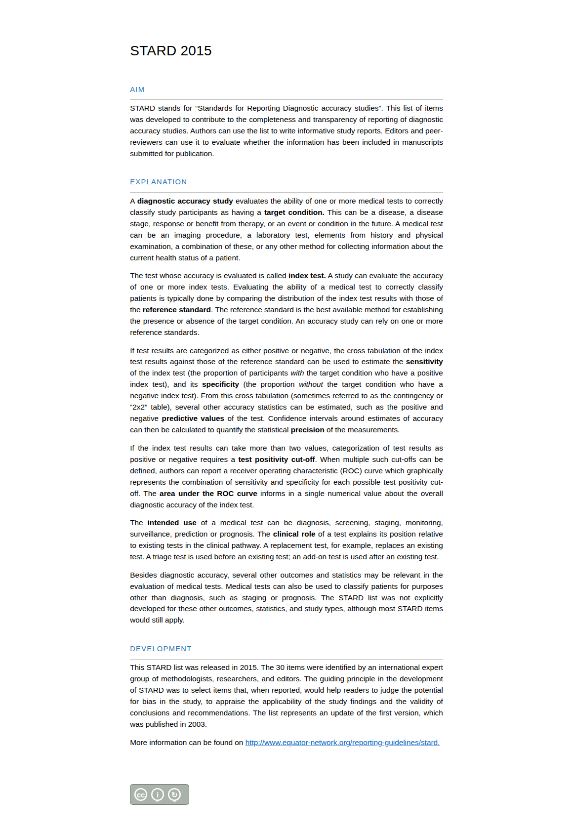STARD 2015
AIM
STARD stands for “Standards for Reporting Diagnostic accuracy studies”. This list of items was developed to contribute to the completeness and transparency of reporting of diagnostic accuracy studies. Authors can use the list to write informative study reports. Editors and peer-reviewers can use it to evaluate whether the information has been included in manuscripts submitted for publication.
EXPLANATION
A diagnostic accuracy study evaluates the ability of one or more medical tests to correctly classify study participants as having a target condition. This can be a disease, a disease stage, response or benefit from therapy, or an event or condition in the future. A medical test can be an imaging procedure, a laboratory test, elements from history and physical examination, a combination of these, or any other method for collecting information about the current health status of a patient.
The test whose accuracy is evaluated is called index test. A study can evaluate the accuracy of one or more index tests. Evaluating the ability of a medical test to correctly classify patients is typically done by comparing the distribution of the index test results with those of the reference standard. The reference standard is the best available method for establishing the presence or absence of the target condition. An accuracy study can rely on one or more reference standards.
If test results are categorized as either positive or negative, the cross tabulation of the index test results against those of the reference standard can be used to estimate the sensitivity of the index test (the proportion of participants with the target condition who have a positive index test), and its specificity (the proportion without the target condition who have a negative index test). From this cross tabulation (sometimes referred to as the contingency or “2x2” table), several other accuracy statistics can be estimated, such as the positive and negative predictive values of the test. Confidence intervals around estimates of accuracy can then be calculated to quantify the statistical precision of the measurements.
If the index test results can take more than two values, categorization of test results as positive or negative requires a test positivity cut-off. When multiple such cut-offs can be defined, authors can report a receiver operating characteristic (ROC) curve which graphically represents the combination of sensitivity and specificity for each possible test positivity cut-off. The area under the ROC curve informs in a single numerical value about the overall diagnostic accuracy of the index test.
The intended use of a medical test can be diagnosis, screening, staging, monitoring, surveillance, prediction or prognosis. The clinical role of a test explains its position relative to existing tests in the clinical pathway. A replacement test, for example, replaces an existing test. A triage test is used before an existing test; an add-on test is used after an existing test.
Besides diagnostic accuracy, several other outcomes and statistics may be relevant in the evaluation of medical tests. Medical tests can also be used to classify patients for purposes other than diagnosis, such as staging or prognosis. The STARD list was not explicitly developed for these other outcomes, statistics, and study types, although most STARD items would still apply.
DEVELOPMENT
This STARD list was released in 2015. The 30 items were identified by an international expert group of methodologists, researchers, and editors. The guiding principle in the development of STARD was to select items that, when reported, would help readers to judge the potential for bias in the study, to appraise the applicability of the study findings and the validity of conclusions and recommendations. The list represents an update of the first version, which was published in 2003.
More information can be found on http://www.equator-network.org/reporting-guidelines/stard.
cc i ↻ BY SA